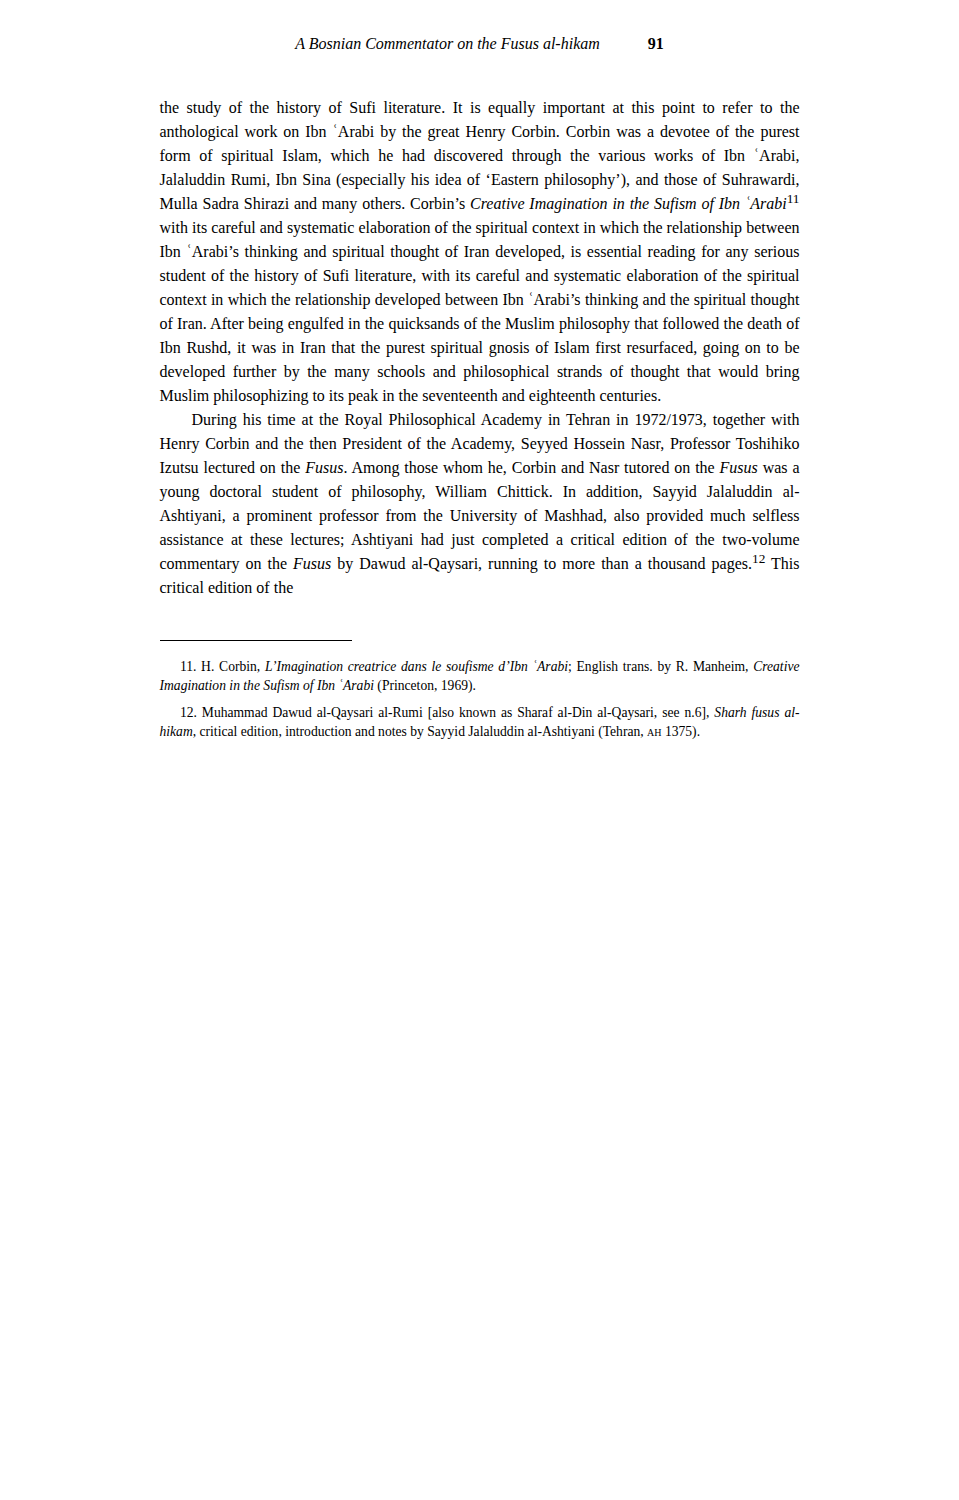A Bosnian Commentator on the Fusus al-hikam 91
the study of the history of Sufi literature. It is equally important at this point to refer to the anthological work on Ibn ʿArabi by the great Henry Corbin. Corbin was a devotee of the purest form of spiritual Islam, which he had discovered through the various works of Ibn ʿArabi, Jalaluddin Rumi, Ibn Sina (especially his idea of ‘Eastern philosophy’), and those of Suhrawardi, Mulla Sadra Shirazi and many others. Corbin’s Creative Imagination in the Sufism of Ibn ʿArabi11 with its careful and systematic elaboration of the spiritual context in which the relationship between Ibn ʿArabi’s thinking and spiritual thought of Iran developed, is essential reading for any serious student of the history of Sufi literature, with its careful and systematic elaboration of the spiritual context in which the relationship developed between Ibn ʿArabi’s thinking and the spiritual thought of Iran. After being engulfed in the quicksands of the Muslim philosophy that followed the death of Ibn Rushd, it was in Iran that the purest spiritual gnosis of Islam first resurfaced, going on to be developed further by the many schools and philosophical strands of thought that would bring Muslim philosophizing to its peak in the seventeenth and eighteenth centuries.
During his time at the Royal Philosophical Academy in Tehran in 1972/1973, together with Henry Corbin and the then President of the Academy, Seyyed Hossein Nasr, Professor Toshihiko Izutsu lectured on the Fusus. Among those whom he, Corbin and Nasr tutored on the Fusus was a young doctoral student of philosophy, William Chittick. In addition, Sayyid Jalaluddin al-Ashtiyani, a prominent professor from the University of Mashhad, also provided much selfless assistance at these lectures; Ashtiyani had just completed a critical edition of the two-volume commentary on the Fusus by Dawud al-Qaysari, running to more than a thousand pages.12 This critical edition of the
11. H. Corbin, L’Imagination creatrice dans le soufisme d’Ibn ʿArabi; English trans. by R. Manheim, Creative Imagination in the Sufism of Ibn ʿArabi (Princeton, 1969).
12. Muhammad Dawud al-Qaysari al-Rumi [also known as Sharaf al-Din al-Qaysari, see n.6], Sharh fusus al-hikam, critical edition, introduction and notes by Sayyid Jalaluddin al-Ashtiyani (Tehran, ah 1375).